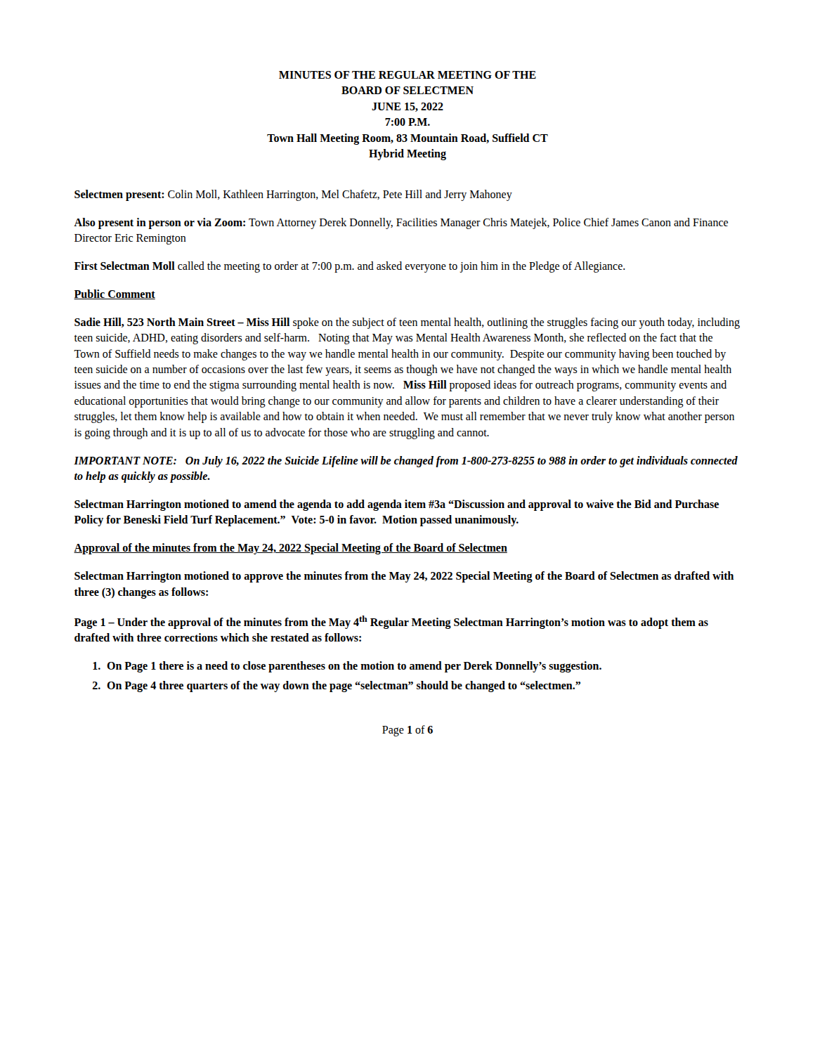MINUTES OF THE REGULAR MEETING OF THE
BOARD OF SELECTMEN
JUNE 15, 2022
7:00 P.M.
Town Hall Meeting Room, 83 Mountain Road, Suffield CT
Hybrid Meeting
Selectmen present: Colin Moll, Kathleen Harrington, Mel Chafetz, Pete Hill and Jerry Mahoney
Also present in person or via Zoom: Town Attorney Derek Donnelly, Facilities Manager Chris Matejek, Police Chief James Canon and Finance Director Eric Remington
First Selectman Moll called the meeting to order at 7:00 p.m. and asked everyone to join him in the Pledge of Allegiance.
Public Comment
Sadie Hill, 523 North Main Street – Miss Hill spoke on the subject of teen mental health, outlining the struggles facing our youth today, including teen suicide, ADHD, eating disorders and self-harm. Noting that May was Mental Health Awareness Month, she reflected on the fact that the Town of Suffield needs to make changes to the way we handle mental health in our community. Despite our community having been touched by teen suicide on a number of occasions over the last few years, it seems as though we have not changed the ways in which we handle mental health issues and the time to end the stigma surrounding mental health is now. Miss Hill proposed ideas for outreach programs, community events and educational opportunities that would bring change to our community and allow for parents and children to have a clearer understanding of their struggles, let them know help is available and how to obtain it when needed. We must all remember that we never truly know what another person is going through and it is up to all of us to advocate for those who are struggling and cannot.
IMPORTANT NOTE: On July 16, 2022 the Suicide Lifeline will be changed from 1-800-273-8255 to 988 in order to get individuals connected to help as quickly as possible.
Selectman Harrington motioned to amend the agenda to add agenda item #3a “Discussion and approval to waive the Bid and Purchase Policy for Beneski Field Turf Replacement.” Vote: 5-0 in favor. Motion passed unanimously.
Approval of the minutes from the May 24, 2022 Special Meeting of the Board of Selectmen
Selectman Harrington motioned to approve the minutes from the May 24, 2022 Special Meeting of the Board of Selectmen as drafted with three (3) changes as follows:
Page 1 – Under the approval of the minutes from the May 4th Regular Meeting Selectman Harrington’s motion was to adopt them as drafted with three corrections which she restated as follows:
On Page 1 there is a need to close parentheses on the motion to amend per Derek Donnelly’s suggestion.
On Page 4 three quarters of the way down the page “selectman” should be changed to “selectmen.”
Page 1 of 6